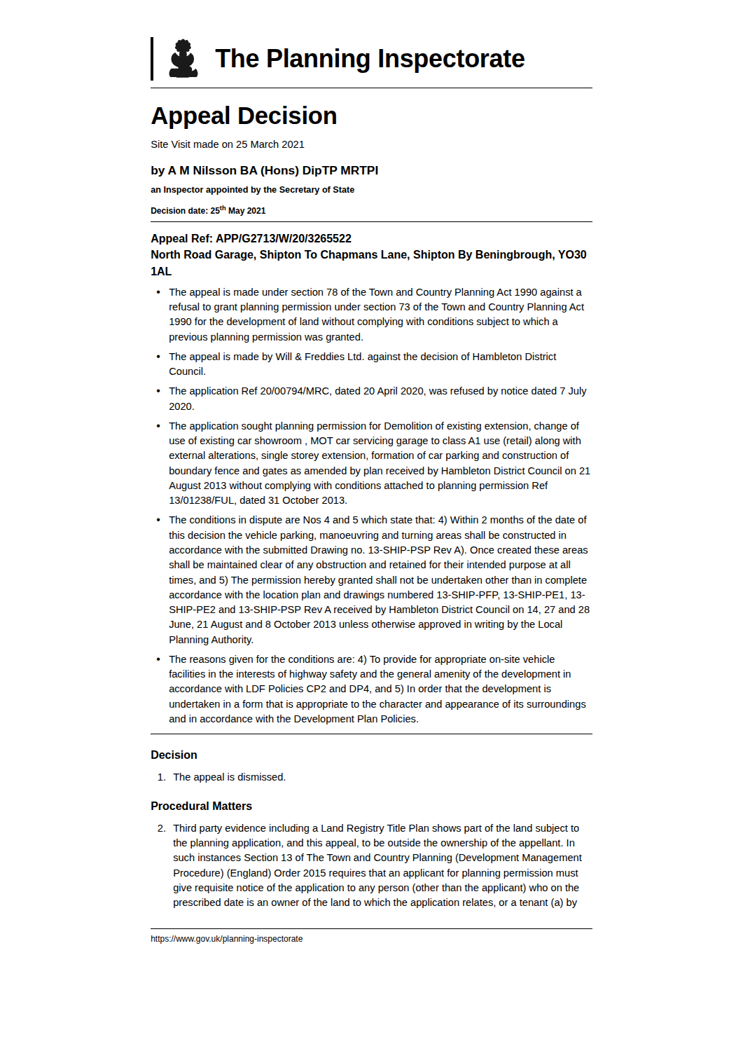The Planning Inspectorate
Appeal Decision
Site Visit made on 25 March 2021
by A M Nilsson BA (Hons) DipTP MRTPI
an Inspector appointed by the Secretary of State
Decision date: 25th May 2021
Appeal Ref: APP/G2713/W/20/3265522
North Road Garage, Shipton To Chapmans Lane, Shipton By Beningbrough, YO30 1AL
The appeal is made under section 78 of the Town and Country Planning Act 1990 against a refusal to grant planning permission under section 73 of the Town and Country Planning Act 1990 for the development of land without complying with conditions subject to which a previous planning permission was granted.
The appeal is made by Will & Freddies Ltd. against the decision of Hambleton District Council.
The application Ref 20/00794/MRC, dated 20 April 2020, was refused by notice dated 7 July 2020.
The application sought planning permission for Demolition of existing extension, change of use of existing car showroom , MOT car servicing garage to class A1 use (retail) along with external alterations, single storey extension, formation of car parking and construction of boundary fence and gates as amended by plan received by Hambleton District Council on 21 August 2013 without complying with conditions attached to planning permission Ref 13/01238/FUL, dated 31 October 2013.
The conditions in dispute are Nos 4 and 5 which state that: 4) Within 2 months of the date of this decision the vehicle parking, manoeuvring and turning areas shall be constructed in accordance with the submitted Drawing no. 13-SHIP-PSP Rev A). Once created these areas shall be maintained clear of any obstruction and retained for their intended purpose at all times, and 5) The permission hereby granted shall not be undertaken other than in complete accordance with the location plan and drawings numbered 13-SHIP-PFP, 13-SHIP-PE1, 13-SHIP-PE2 and 13-SHIP-PSP Rev A received by Hambleton District Council on 14, 27 and 28 June, 21 August and 8 October 2013 unless otherwise approved in writing by the Local Planning Authority.
The reasons given for the conditions are: 4) To provide for appropriate on-site vehicle facilities in the interests of highway safety and the general amenity of the development in accordance with LDF Policies CP2 and DP4, and 5) In order that the development is undertaken in a form that is appropriate to the character and appearance of its surroundings and in accordance with the Development Plan Policies.
Decision
The appeal is dismissed.
Procedural Matters
Third party evidence including a Land Registry Title Plan shows part of the land subject to the planning application, and this appeal, to be outside the ownership of the appellant. In such instances Section 13 of The Town and Country Planning (Development Management Procedure) (England) Order 2015 requires that an applicant for planning permission must give requisite notice of the application to any person (other than the applicant) who on the prescribed date is an owner of the land to which the application relates, or a tenant (a) by
https://www.gov.uk/planning-inspectorate